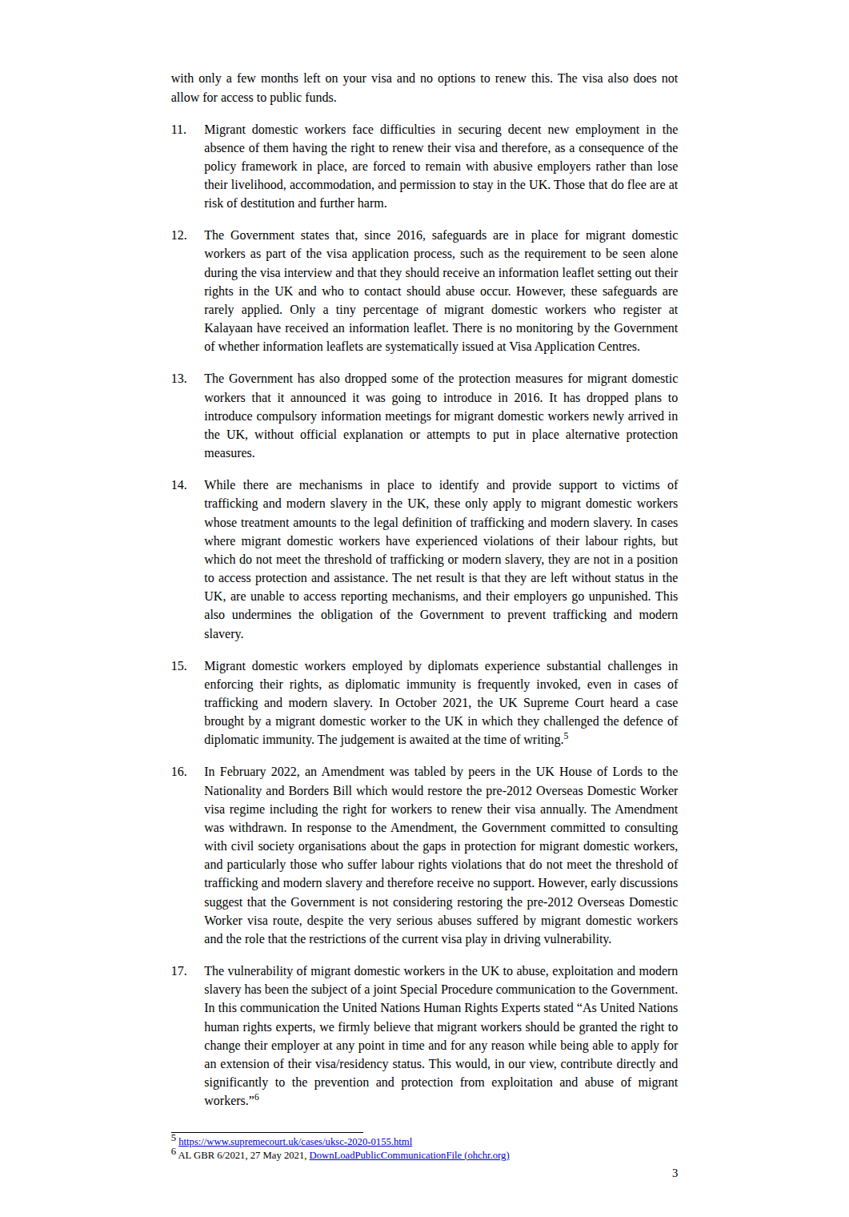with only a few months left on your visa and no options to renew this. The visa also does not allow for access to public funds.
Migrant domestic workers face difficulties in securing decent new employment in the absence of them having the right to renew their visa and therefore, as a consequence of the policy framework in place, are forced to remain with abusive employers rather than lose their livelihood, accommodation, and permission to stay in the UK. Those that do flee are at risk of destitution and further harm.
The Government states that, since 2016, safeguards are in place for migrant domestic workers as part of the visa application process, such as the requirement to be seen alone during the visa interview and that they should receive an information leaflet setting out their rights in the UK and who to contact should abuse occur. However, these safeguards are rarely applied. Only a tiny percentage of migrant domestic workers who register at Kalayaan have received an information leaflet. There is no monitoring by the Government of whether information leaflets are systematically issued at Visa Application Centres.
The Government has also dropped some of the protection measures for migrant domestic workers that it announced it was going to introduce in 2016. It has dropped plans to introduce compulsory information meetings for migrant domestic workers newly arrived in the UK, without official explanation or attempts to put in place alternative protection measures.
While there are mechanisms in place to identify and provide support to victims of trafficking and modern slavery in the UK, these only apply to migrant domestic workers whose treatment amounts to the legal definition of trafficking and modern slavery. In cases where migrant domestic workers have experienced violations of their labour rights, but which do not meet the threshold of trafficking or modern slavery, they are not in a position to access protection and assistance. The net result is that they are left without status in the UK, are unable to access reporting mechanisms, and their employers go unpunished. This also undermines the obligation of the Government to prevent trafficking and modern slavery.
Migrant domestic workers employed by diplomats experience substantial challenges in enforcing their rights, as diplomatic immunity is frequently invoked, even in cases of trafficking and modern slavery. In October 2021, the UK Supreme Court heard a case brought by a migrant domestic worker to the UK in which they challenged the defence of diplomatic immunity. The judgement is awaited at the time of writing.5
In February 2022, an Amendment was tabled by peers in the UK House of Lords to the Nationality and Borders Bill which would restore the pre-2012 Overseas Domestic Worker visa regime including the right for workers to renew their visa annually. The Amendment was withdrawn. In response to the Amendment, the Government committed to consulting with civil society organisations about the gaps in protection for migrant domestic workers, and particularly those who suffer labour rights violations that do not meet the threshold of trafficking and modern slavery and therefore receive no support. However, early discussions suggest that the Government is not considering restoring the pre-2012 Overseas Domestic Worker visa route, despite the very serious abuses suffered by migrant domestic workers and the role that the restrictions of the current visa play in driving vulnerability.
The vulnerability of migrant domestic workers in the UK to abuse, exploitation and modern slavery has been the subject of a joint Special Procedure communication to the Government. In this communication the United Nations Human Rights Experts stated “As United Nations human rights experts, we firmly believe that migrant workers should be granted the right to change their employer at any point in time and for any reason while being able to apply for an extension of their visa/residency status. This would, in our view, contribute directly and significantly to the prevention and protection from exploitation and abuse of migrant workers.”6
5 https://www.supremecourt.uk/cases/uksc-2020-0155.html
6 AL GBR 6/2021, 27 May 2021, DownLoadPublicCommunicationFile (ohchr.org)
3